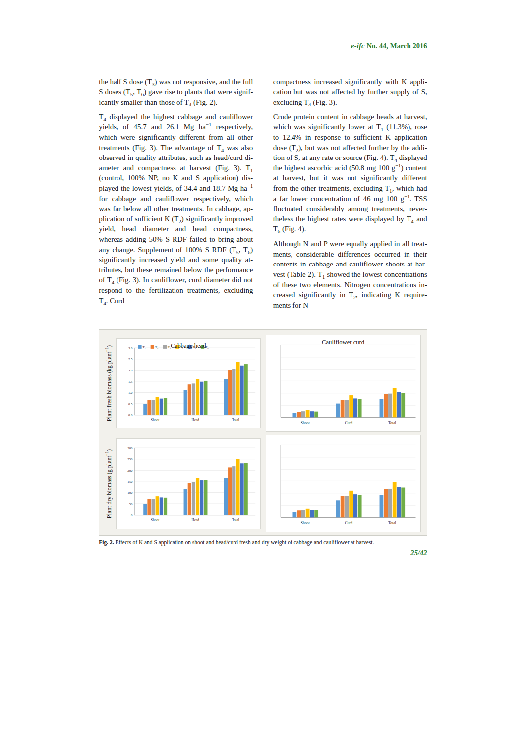e-ifc No. 44, March 2016
the half S dose (T3) was not responsive, and the full S doses (T5, T6) gave rise to plants that were significantly smaller than those of T4 (Fig. 2).
T4 displayed the highest cabbage and cauliflower yields, of 45.7 and 26.1 Mg ha−1 respectively, which were significantly different from all other treatments (Fig. 3). The advantage of T4 was also observed in quality attributes, such as head/curd diameter and compactness at harvest (Fig. 3). T1 (control, 100% NP, no K and S application) displayed the lowest yields, of 34.4 and 18.7 Mg ha−1 for cabbage and cauliflower respectively, which was far below all other treatments. In cabbage, application of sufficient K (T2) significantly improved yield, head diameter and head compactness, whereas adding 50% S RDF failed to bring about any change. Supplement of 100% S RDF (T5, T6) significantly increased yield and some quality attributes, but these remained below the performance of T4 (Fig. 3). In cauliflower, curd diameter did not respond to the fertilization treatments, excluding T4. Curd
compactness increased significantly with K application but was not affected by further supply of S, excluding T4 (Fig. 3).
Crude protein content in cabbage heads at harvest, which was significantly lower at T1 (11.3%), rose to 12.4% in response to sufficient K application dose (T2), but was not affected further by the addition of S, at any rate or source (Fig. 4). T4 displayed the highest ascorbic acid (50.8 mg 100 g−1) content at harvest, but it was not significantly different from the other treatments, excluding T1, which had a far lower concentration of 46 mg 100 g−1. TSS fluctuated considerably among treatments, nevertheless the highest rates were displayed by T4 and T6 (Fig. 4).
Although N and P were equally applied in all treatments, considerable differences occurred in their contents in cabbage and cauliflower shoots at harvest (Table 2). T1 showed the lowest concentrations of these two elements. Nitrogen concentrations increased significantly in T2, indicating K requirements for N
Plant fresh biomass (kg plant−1)
Cabbage head
0.0 0.5 1.0 1.5 2.0 2.5 3.0 T₁ T₂ T₃ T₄ T₅ T₆ Shoot Head Total
Cauliflower curd
Shoot Curd Total
Plant dry biomass (g plant−1)
0 50 100 150 200 250 300 Shoot Head Total
Shoot Curd Total
Fig. 2. Effects of K and S application on shoot and head/curd fresh and dry weight of cabbage and cauliflower at harvest.
25/42